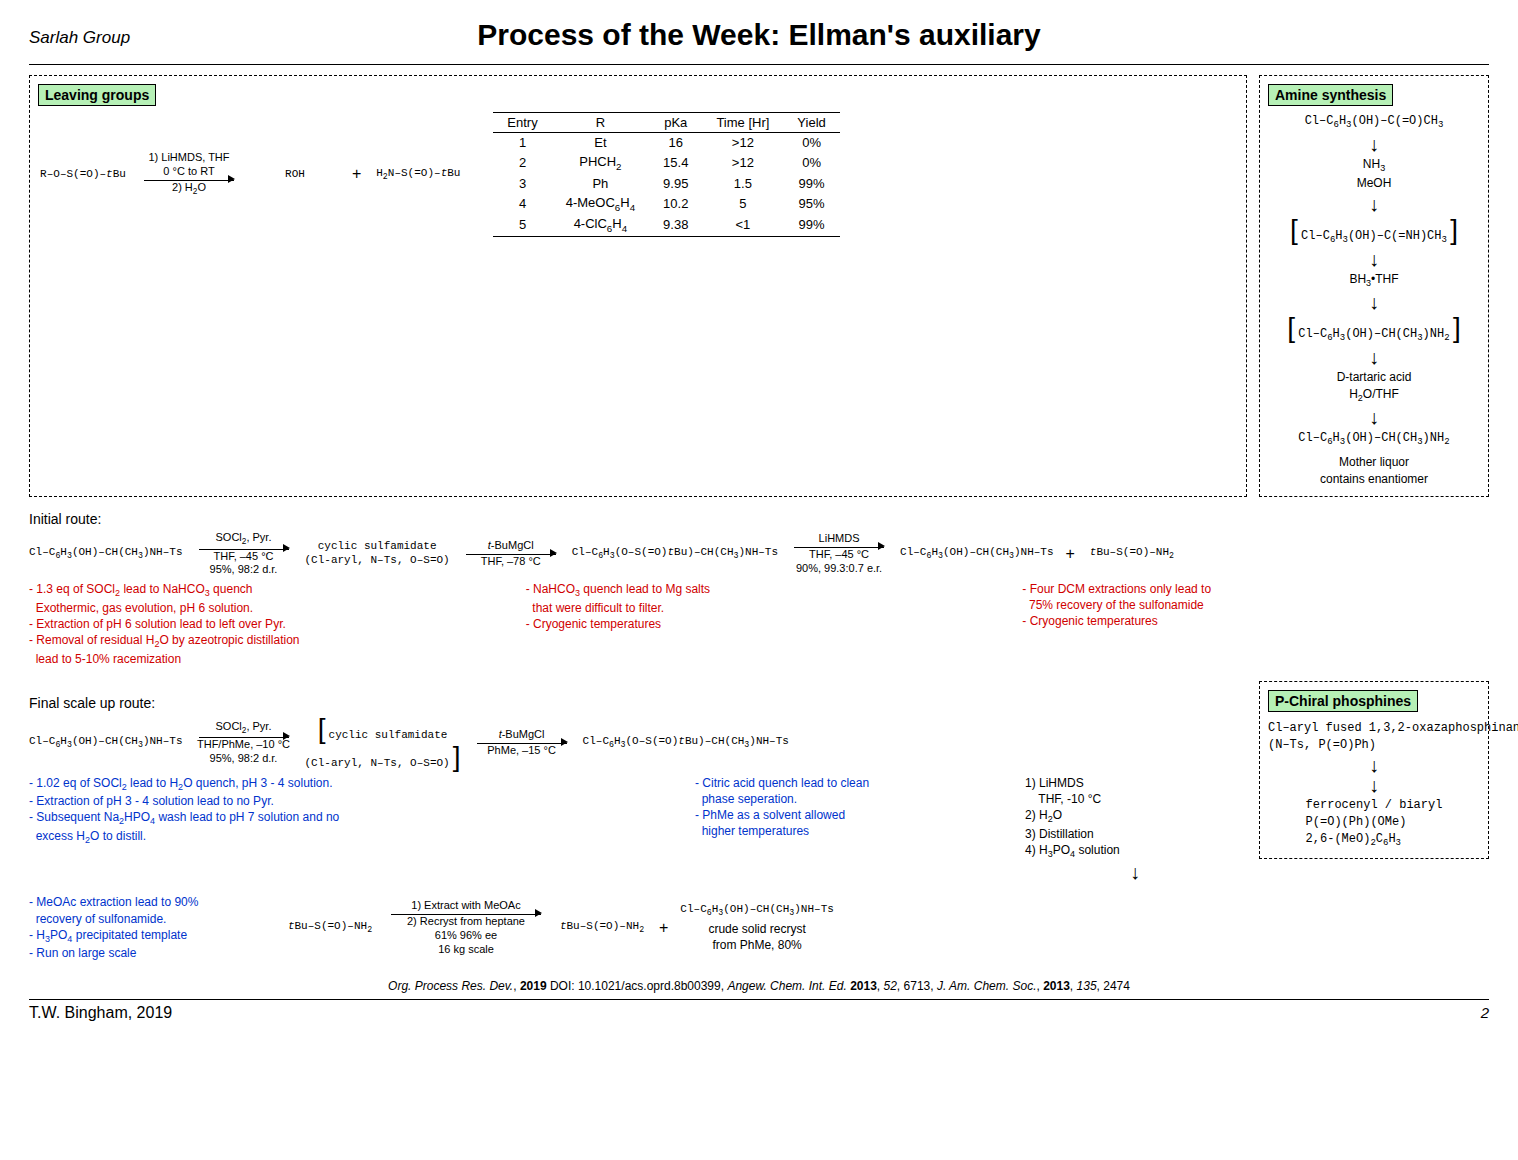Sarlah Group
Process of the Week: Ellman's auxiliary
Leaving groups
R–O–S(=O)–t Bu
1) LiHMDS, THF
0 °C to RT
2) H2O
ROH
+
H2N–S(=O)–t Bu
| Entry | R | pKa | Time [Hr] | Yield |
| --- | --- | --- | --- | --- |
| 1 | Et | 16 | >12 | 0% |
| 2 | PHCH 2 | 15.4 | >12 | 0% |
| 3 | Ph | 9.95 | 1.5 | 99% |
| 4 | 4-MeOC 6 H 4 | 10.2 | 5 | 95% |
| 5 | 4-ClC 6 H 4 | 9.38 | <1 | 99% |
Amine synthesis
Cl–C6H3(OH)–C(=O)CH3
↓
NH3
MeOH
↓
[ Cl–C6H3(OH)–C(=NH)CH3 ]
↓
BH3•THF
↓
[ Cl–C6H3(OH)–CH(CH3)NH2 ]
↓
D-tartaric acid
H2O/THF
↓
Cl–C6H3(OH)–CH(CH3)NH2
Mother liquor
contains enantiomer
Initial route:
Cl–C6H3(OH)–CH(CH3)NH–Ts
SOCl2, Pyr.
THF, –45 °C
95%, 98:2 d.r.
cyclic sulfamidate
(Cl-aryl, N–Ts, O–S=O)
t-BuMgCl
THF, –78 °C
Cl–C6H3(O–S(=O)t Bu)–CH(CH3)NH–Ts
LiHMDS
THF, –45 °C
90%, 99.3:0.7 e.r.
Cl–C6H3(OH)–CH(CH3)NH–Ts
+
t Bu–S(=O)–NH2
- 1.3 eq of SOCl2 lead to NaHCO3 quench
Exothermic, gas evolution, pH 6 solution.
- Extraction of pH 6 solution lead to left over Pyr.
- Removal of residual H2O by azeotropic distillation
lead to 5-10% racemization
- NaHCO3 quench lead to Mg salts
that were difficult to filter.
- Cryogenic temperatures
- Four DCM extractions only lead to
75% recovery of the sulfonamide
- Cryogenic temperatures
Final scale up route:
Cl–C6H3(OH)–CH(CH3)NH–Ts
SOCl2, Pyr.
THF/PhMe, –10 °C
95%, 98:2 d.r.
[ cyclic sulfamidate
(Cl-aryl, N–Ts, O–S=O) ]
t-BuMgCl
PhMe, –15 °C
Cl–C6H3(O–S(=O)t Bu)–CH(CH3)NH–Ts
- 1.02 eq of SOCl2 lead to H2O quench, pH 3 - 4 solution.
- Extraction of pH 3 - 4 solution lead to no Pyr.
- Subsequent Na2HPO4 wash lead to pH 7 solution and no
excess H2O to distill.
- Citric acid quench lead to clean
phase seperation.
- PhMe as a solvent allowed
higher temperatures
1) LiHMDS
THF, -10 °C
2) H2O
3) Distillation
4) H3PO4 solution
↓
- MeOAc extraction lead to 90%
recovery of sulfonamide.
- H3PO4 precipitated template
- Run on large scale
t Bu–S(=O)–NH2
1) Extract with MeOAc
2) Recryst from heptane
61% 96% ee
16 kg scale
t Bu–S(=O)–NH2
+
Cl–C6H3(OH)–CH(CH3)NH–Ts
crude solid recryst
from PhMe, 80%
P-Chiral phosphines
Cl–aryl fused 1,3,2-oxazaphosphinane (N–Ts, P(=O)Ph)
↓
↓
ferrocenyl / biaryl P(=O)(Ph)(OMe) 2,6-(MeO)2C6H3
Org. Process Res. Dev., 2019 DOI: 10.1021/acs.oprd.8b00399, Angew. Chem. Int. Ed. 2013, 52, 6713, J. Am. Chem. Soc., 2013, 135, 2474
T.W. Bingham, 2019
2